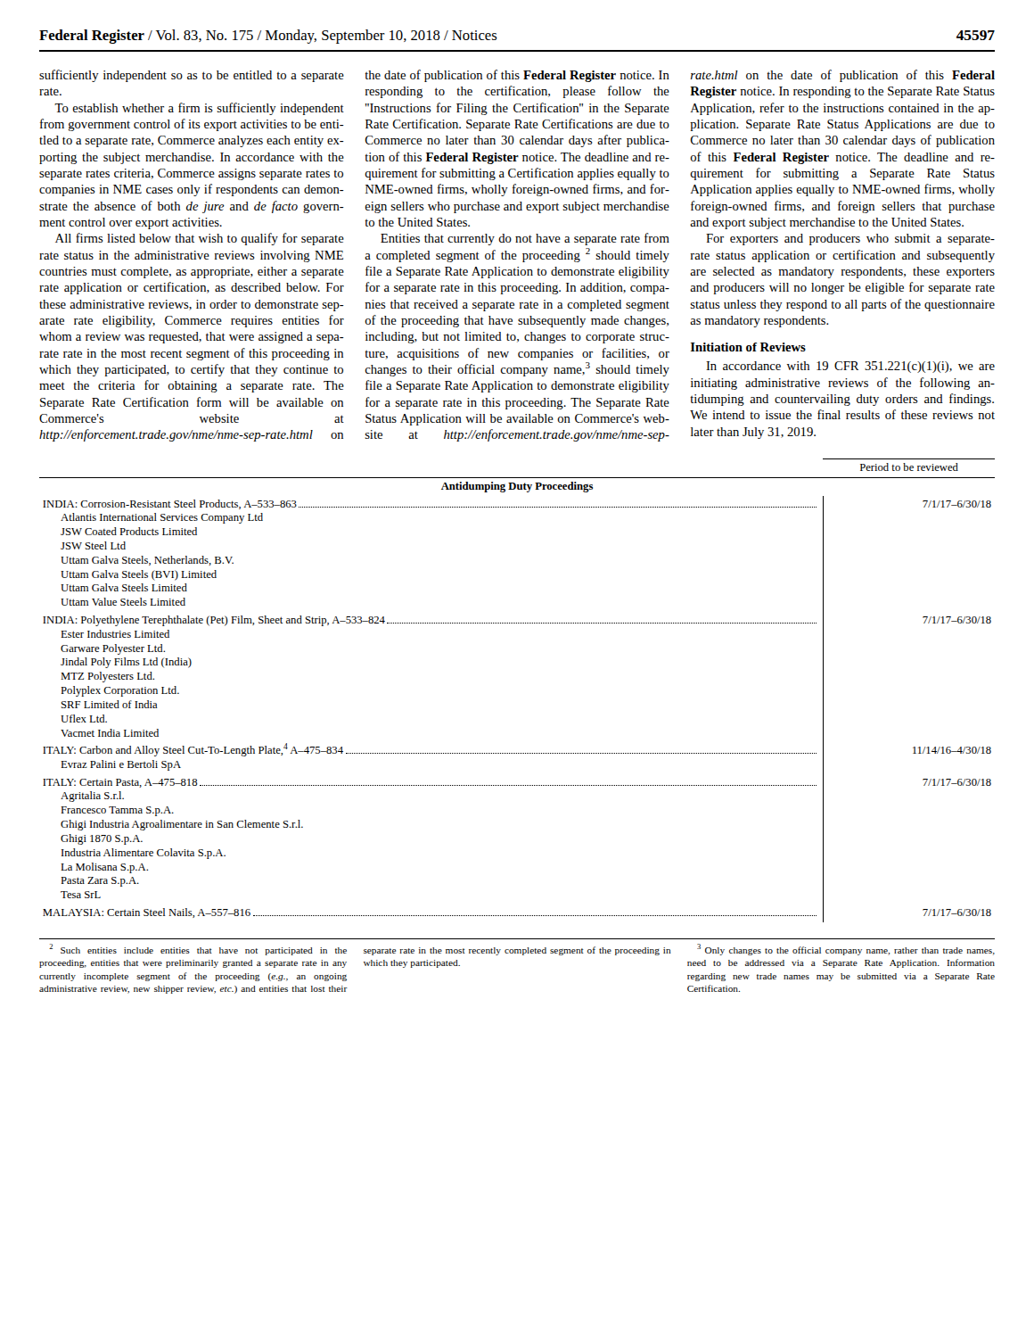Federal Register / Vol. 83, No. 175 / Monday, September 10, 2018 / Notices
45597
sufficiently independent so as to be entitled to a separate rate.
To establish whether a firm is sufficiently independent from government control of its export activities to be entitled to a separate rate, Commerce analyzes each entity exporting the subject merchandise. In accordance with the separate rates criteria, Commerce assigns separate rates to companies in NME cases only if respondents can demonstrate the absence of both de jure and de facto government control over export activities.
All firms listed below that wish to qualify for separate rate status in the administrative reviews involving NME countries must complete, as appropriate, either a separate rate application or certification, as described below. For these administrative reviews, in order to demonstrate separate rate eligibility, Commerce requires entities for whom a review was requested, that were assigned a separate rate in the most recent segment of this proceeding in which they participated, to certify that they continue to meet the criteria for obtaining a separate rate. The Separate Rate Certification form will be available on Commerce's website at http://enforcement.trade.gov/nme/nme-sep-rate.html on the date of publication of this Federal Register notice. In responding to the certification, please follow the ''Instructions for Filing the Certification'' in the Separate Rate Certification. Separate Rate Certifications are due to Commerce no later than 30 calendar days after publication of this Federal Register notice. The deadline and requirement for submitting a Certification applies equally to NME-owned firms, wholly foreign-owned firms, and foreign sellers who purchase and export subject merchandise to the United States.
Entities that currently do not have a separate rate from a completed segment of the proceeding 2 should timely file a Separate Rate Application to demonstrate eligibility for a separate rate in this proceeding. In addition, companies that received a separate rate in a completed segment of the proceeding that have subsequently made changes, including, but not limited to, changes to corporate structure, acquisitions of new companies or facilities, or changes to their official company name,3 should timely file a Separate Rate Application to demonstrate eligibility for a separate rate in this proceeding. The Separate Rate Status Application will be available on Commerce's website at http://enforcement.trade.gov/nme/nme-sep-rate.html on the date of publication of this Federal Register notice. In responding to the Separate Rate Status Application, refer to the instructions contained in the application. Separate Rate Status Applications are due to Commerce no later than 30 calendar days of publication of this Federal Register notice. The deadline and requirement for submitting a Separate Rate Status Application applies equally to NME-owned firms, wholly foreign-owned firms, and foreign sellers that purchase and export subject merchandise to the United States.
For exporters and producers who submit a separate-rate status application or certification and subsequently are selected as mandatory respondents, these exporters and producers will no longer be eligible for separate rate status unless they respond to all parts of the questionnaire as mandatory respondents.
Initiation of Reviews
In accordance with 19 CFR 351.221(c)(1)(i), we are initiating administrative reviews of the following antidumping and countervailing duty orders and findings. We intend to issue the final results of these reviews not later than July 31, 2019.
| | Period to be reviewed |
| --- | --- |
| Antidumping Duty Proceedings |
| INDIA: Corrosion-Resistant Steel Products, A–533–863 Atlantis International Services Company Ltd JSW Coated Products Limited JSW Steel Ltd Uttam Galva Steels, Netherlands, B.V. Uttam Galva Steels (BVI) Limited Uttam Galva Steels Limited Uttam Value Steels Limited | 7/1/17–6/30/18 |
| INDIA: Polyethylene Terephthalate (Pet) Film, Sheet and Strip, A–533–824 Ester Industries Limited Garware Polyester Ltd. Jindal Poly Films Ltd (India) MTZ Polyesters Ltd. Polyplex Corporation Ltd. SRF Limited of India Uflex Ltd. Vacmet India Limited | 7/1/17–6/30/18 |
| ITALY: Carbon and Alloy Steel Cut-To-Length Plate, 4 A–475–834 Evraz Palini e Bertoli SpA | 11/14/16–4/30/18 |
| ITALY: Certain Pasta, A–475–818 Agritalia S.r.l. Francesco Tamma S.p.A. Ghigi Industria Agroalimentare in San Clemente S.r.l. Ghigi 1870 S.p.A. Industria Alimentare Colavita S.p.A. La Molisana S.p.A. Pasta Zara S.p.A. Tesa SrL | 7/1/17–6/30/18 |
| MALAYSIA: Certain Steel Nails, A–557–816 | 7/1/17–6/30/18 |
2 Such entities include entities that have not participated in the proceeding, entities that were preliminarily granted a separate rate in any currently incomplete segment of the proceeding (e.g., an ongoing administrative review, new shipper review, etc.) and entities that lost their separate rate in the most recently completed segment of the proceeding in which they participated.
3 Only changes to the official company name, rather than trade names, need to be addressed via a Separate Rate Application. Information regarding new trade names may be submitted via a Separate Rate Certification.